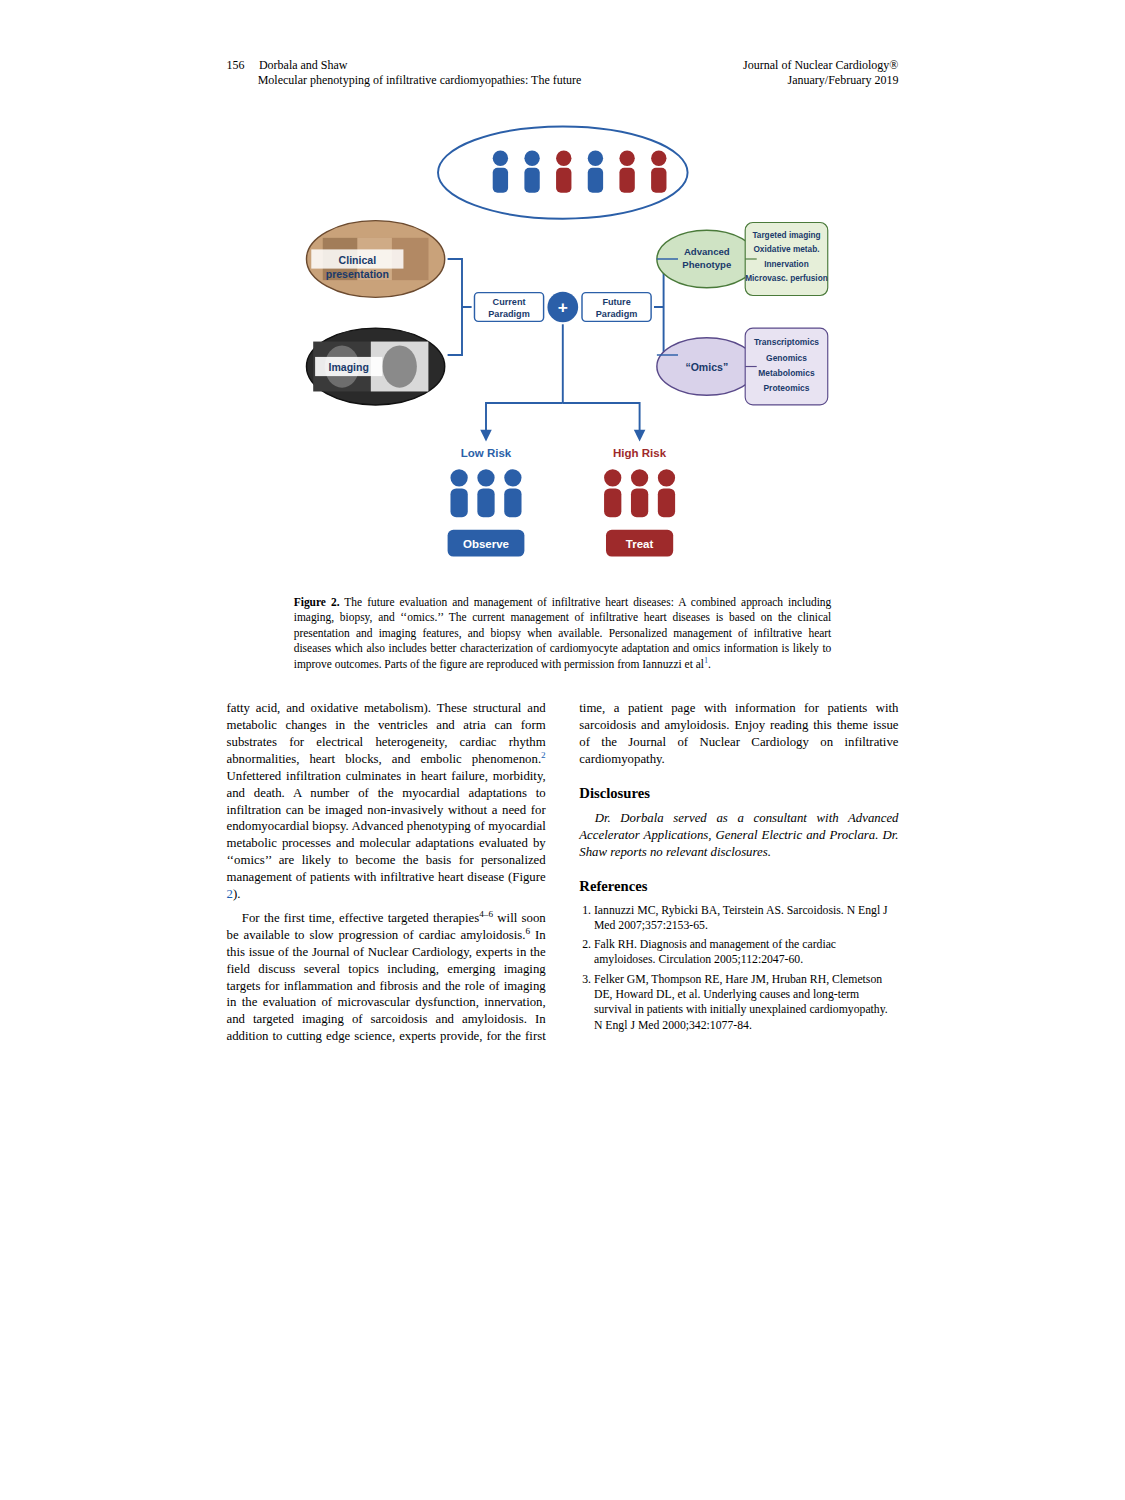156 Dorbala and Shaw
Molecular phenotyping of infiltrative cardiomyopathies: The future
Journal of Nuclear Cardiology®
January/February 2019
Clinical presentation Imaging Current Paradigm + Future Paradigm Advanced Phenotype Targeted imaging Oxidative metab. Innervation Microvasc. perfusion “Omics” Transcriptomics Genomics Metabolomics Proteomics Low Risk High Risk Observe Treat
Figure 2. The future evaluation and management of infiltrative heart diseases: A combined approach including imaging, biopsy, and ‘‘omics.’’ The current management of infiltrative heart diseases is based on the clinical presentation and imaging features, and biopsy when available. Personalized management of infiltrative heart diseases which also includes better characterization of cardiomyocyte adaptation and omics information is likely to improve outcomes. Parts of the figure are reproduced with permission from Iannuzzi et al1.
fatty acid, and oxidative metabolism). These structural and metabolic changes in the ventricles and atria can form substrates for electrical heterogeneity, cardiac rhythm abnormalities, heart blocks, and embolic phenomenon.2 Unfettered infiltration culminates in heart failure, morbidity, and death. A number of the myocardial adaptations to infiltration can be imaged non-invasively without a need for endomyocardial biopsy. Advanced phenotyping of myocardial metabolic processes and molecular adaptations evaluated by ‘‘omics’’ are likely to become the basis for personalized management of patients with infiltrative heart disease (Figure 2).
For the first time, effective targeted therapies4–6 will soon be available to slow progression of cardiac amyloidosis.6 In this issue of the Journal of Nuclear Cardiology, experts in the field discuss several topics including, emerging imaging targets for inflammation and fibrosis and the role of imaging in the evaluation of microvascular dysfunction, innervation, and targeted imaging of sarcoidosis and amyloidosis. In addition to cutting edge science, experts provide, for the first time, a patient page with information for patients with sarcoidosis and amyloidosis. Enjoy reading this theme issue of the Journal of Nuclear Cardiology on infiltrative cardiomyopathy.
Disclosures
Dr. Dorbala served as a consultant with Advanced Accelerator Applications, General Electric and Proclara. Dr. Shaw reports no relevant disclosures.
References
Iannuzzi MC, Rybicki BA, Teirstein AS. Sarcoidosis. N Engl J Med 2007;357:2153-65.
Falk RH. Diagnosis and management of the cardiac amyloidoses. Circulation 2005;112:2047-60.
Felker GM, Thompson RE, Hare JM, Hruban RH, Clemetson DE, Howard DL, et al. Underlying causes and long-term survival in patients with initially unexplained cardiomyopathy. N Engl J Med 2000;342:1077-84.